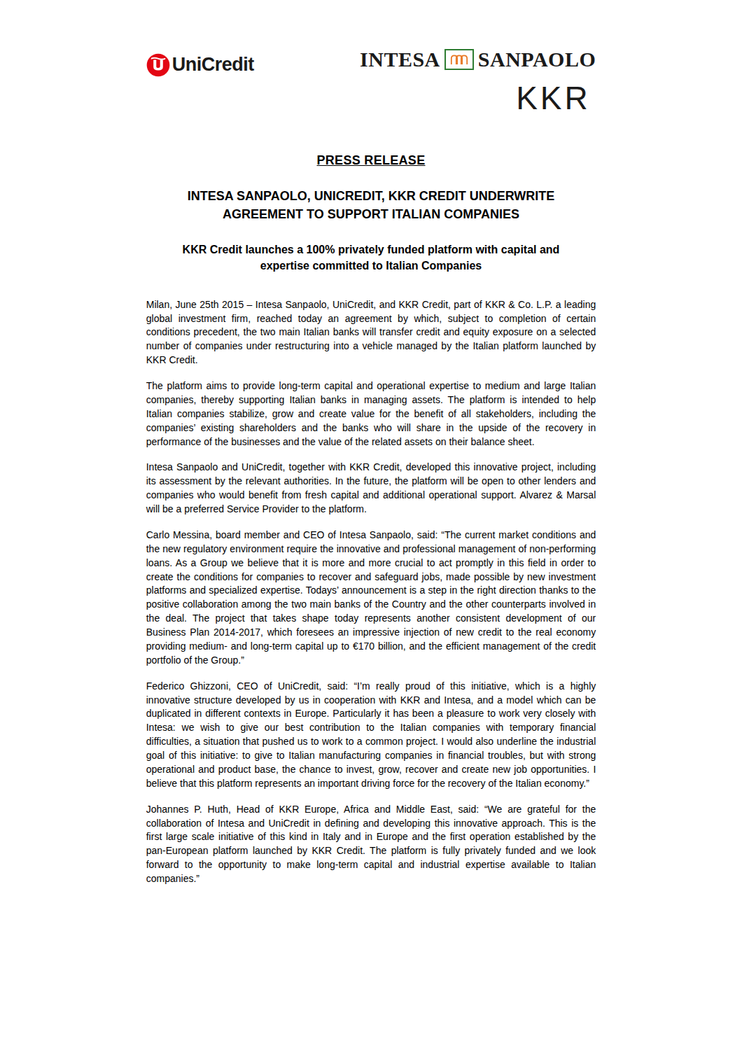UniCredit
INTESA
SANPAOLO
KKR
PRESS RELEASE
INTESA SANPAOLO, UNICREDIT, KKR CREDIT UNDERWRITE
AGREEMENT TO SUPPORT ITALIAN COMPANIES
KKR Credit launches a 100% privately funded platform with capital and expertise committed to Italian Companies
Milan, June 25th 2015 – Intesa Sanpaolo, UniCredit, and KKR Credit, part of KKR & Co. L.P. a leading global investment firm, reached today an agreement by which, subject to completion of certain conditions precedent, the two main Italian banks will transfer credit and equity exposure on a selected number of companies under restructuring into a vehicle managed by the Italian platform launched by KKR Credit.
The platform aims to provide long-term capital and operational expertise to medium and large Italian companies, thereby supporting Italian banks in managing assets. The platform is intended to help Italian companies stabilize, grow and create value for the benefit of all stakeholders, including the companies’ existing shareholders and the banks who will share in the upside of the recovery in performance of the businesses and the value of the related assets on their balance sheet.
Intesa Sanpaolo and UniCredit, together with KKR Credit, developed this innovative project, including its assessment by the relevant authorities. In the future, the platform will be open to other lenders and companies who would benefit from fresh capital and additional operational support. Alvarez & Marsal will be a preferred Service Provider to the platform.
Carlo Messina, board member and CEO of Intesa Sanpaolo, said: “The current market conditions and the new regulatory environment require the innovative and professional management of non-performing loans. As a Group we believe that it is more and more crucial to act promptly in this field in order to create the conditions for companies to recover and safeguard jobs, made possible by new investment platforms and specialized expertise. Todays’ announcement is a step in the right direction thanks to the positive collaboration among the two main banks of the Country and the other counterparts involved in the deal. The project that takes shape today represents another consistent development of our Business Plan 2014-2017, which foresees an impressive injection of new credit to the real economy providing medium- and long-term capital up to €170 billion, and the efficient management of the credit portfolio of the Group.”
Federico Ghizzoni, CEO of UniCredit, said: “I’m really proud of this initiative, which is a highly innovative structure developed by us in cooperation with KKR and Intesa, and a model which can be duplicated in different contexts in Europe. Particularly it has been a pleasure to work very closely with Intesa: we wish to give our best contribution to the Italian companies with temporary financial difficulties, a situation that pushed us to work to a common project. I would also underline the industrial goal of this initiative: to give to Italian manufacturing companies in financial troubles, but with strong operational and product base, the chance to invest, grow, recover and create new job opportunities. I believe that this platform represents an important driving force for the recovery of the Italian economy.”
Johannes P. Huth, Head of KKR Europe, Africa and Middle East, said: “We are grateful for the collaboration of Intesa and UniCredit in defining and developing this innovative approach. This is the first large scale initiative of this kind in Italy and in Europe and the first operation established by the pan-European platform launched by KKR Credit. The platform is fully privately funded and we look forward to the opportunity to make long-term capital and industrial expertise available to Italian companies.”